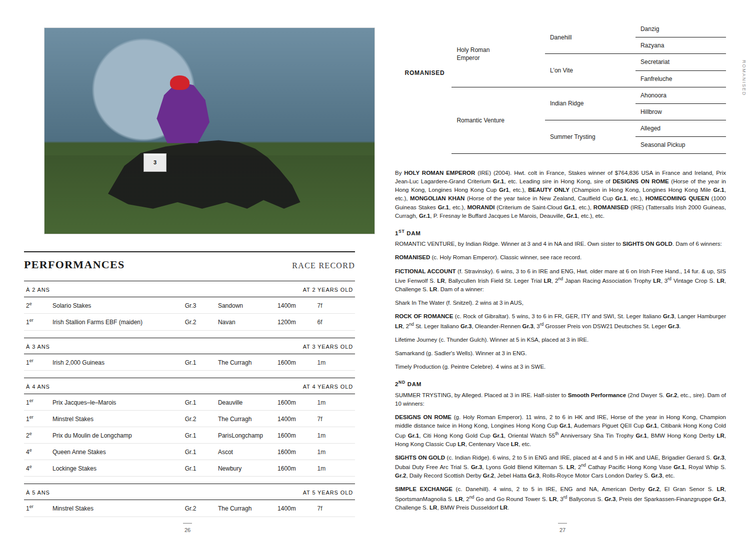3
PERFORMANCES
RACE RECORD
| À 2 ANS | AT 2 YEARS OLD |
| 2 e | Solario Stakes | Gr.3 | Sandown | 1400m | 7f |
| 1 er | Irish Stallion Farms EBF (maiden) | Gr.2 | Navan | 1200m | 6f |
| À 3 ANS | AT 3 YEARS OLD |
| 1 er | Irish 2,000 Guineas | Gr.1 | The Curragh | 1600m | 1m |
| À 4 ANS | AT 4 YEARS OLD |
| 1 er | Prix Jacques–le–Marois | Gr.1 | Deauville | 1600m | 1m |
| 1 er | Minstrel Stakes | Gr.2 | The Curragh | 1400m | 7f |
| 2 e | Prix du Moulin de Longchamp | Gr.1 | ParisLongchamp | 1600m | 1m |
| 4 e | Queen Anne Stakes | Gr.1 | Ascot | 1600m | 1m |
| 4 e | Lockinge Stakes | Gr.1 | Newbury | 1600m | 1m |
| À 5 ANS | AT 5 YEARS OLD |
| 1 er | Minstrel Stakes | Gr.2 | The Curragh | 1400m | 7f |
26
ROMANISED
ROMANISED
| Holy Roman Emperor | Danehill | Danzig |
| Razyana |
| L'on Vite | Secretariat |
| Fanfreluche |
| Romantic Venture | Indian Ridge | Ahonoora |
| Hillbrow |
| Summer Trysting | Alleged |
| Seasonal Pickup |
By HOLY ROMAN EMPEROR (IRE) (2004). Hwt. colt in France, Stakes winner of $764,836 USA in France and Ireland, Prix Jean-Luc Lagardere-Grand Criterium Gr.1, etc. Leading sire in Hong Kong, sire of DESIGNS ON ROME (Horse of the year in Hong Kong, Longines Hong Kong Cup Gr1, etc.), BEAUTY ONLY (Champion in Hong Kong, Longines Hong Kong Mile Gr.1, etc.), MONGOLIAN KHAN (Horse of the year twice in New Zealand, Caulfield Cup Gr.1, etc.), HOMECOMING QUEEN (1000 Guineas Stakes Gr.1, etc.), MORANDI (Criterium de Saint-Cloud Gr.1, etc.), ROMANISED (IRE) (Tattersalls Irish 2000 Guineas, Curragh, Gr.1, P. Fresnay le Buffard Jacques Le Marois, Deauville, Gr.1, etc.), etc.
1ST DAM
ROMANTIC VENTURE, by Indian Ridge. Winner at 3 and 4 in NA and IRE. Own sister to SIGHTS ON GOLD. Dam of 6 winners:
ROMANISED (c. Holy Roman Emperor). Classic winner, see race record.
FICTIONAL ACCOUNT (f. Stravinsky). 6 wins, 3 to 6 in IRE and ENG, Hwt. older mare at 6 on Irish Free Hand., 14 fur. & up, SIS Live Fenwolf S. LR, Ballycullen Irish Field St. Leger Trial LR, 2nd Japan Racing Association Trophy LR, 3rd Vintage Crop S. LR, Challenge S. LR. Dam of a winner:
Shark In The Water (f. Snitzel). 2 wins at 3 in AUS,
ROCK OF ROMANCE (c. Rock of Gibraltar). 5 wins, 3 to 6 in FR, GER, ITY and SWI, St. Leger Italiano Gr.3, Langer Hamburger LR, 2nd St. Leger Italiano Gr.3, Oleander-Rennen Gr.3, 3rd Grosser Preis von DSW21 Deutsches St. Leger Gr.3.
Lifetime Journey (c. Thunder Gulch). Winner at 5 in KSA, placed at 3 in IRE.
Samarkand (g. Sadler's Wells). Winner at 3 in ENG.
Timely Production (g. Peintre Celebre). 4 wins at 3 in SWE.
2ND DAM
SUMMER TRYSTING, by Alleged. Placed at 3 in IRE. Half-sister to Smooth Performance (2nd Dwyer S. Gr.2, etc., sire). Dam of 10 winners:
DESIGNS ON ROME (g. Holy Roman Emperor). 11 wins, 2 to 6 in HK and IRE, Horse of the year in Hong Kong, Champion middle distance twice in Hong Kong, Longines Hong Kong Cup Gr.1, Audemars Piguet QEII Cup Gr.1, Citibank Hong Kong Cold Cup Gr.1, Citi Hong Kong Gold Cup Gr.1, Oriental Watch 55th Anniversary Sha Tin Trophy Gr.1, BMW Hong Kong Derby LR, Hong Kong Classic Cup LR, Centenary Vace LR, etc.
SIGHTS ON GOLD (c. Indian Ridge). 6 wins, 2 to 5 in ENG and IRE, placed at 4 and 5 in HK and UAE, Brigadier Gerard S. Gr.3, Dubai Duty Free Arc Trial S. Gr.3, Lyons Gold Blend Kilternan S. LR, 2nd Cathay Pacific Hong Kong Vase Gr.1, Royal Whip S. Gr.2, Daily Record Scottish Derby Gr.2, Jebel Hatta Gr.3, Rolls-Royce Motor Cars London Darley S. Gr.3, etc.
SIMPLE EXCHANGE (c. Danehill). 4 wins, 2 to 5 in IRE, ENG and NA, American Derby Gr.2, El Gran Senor S. LR, SportsmanMagnolia S. LR, 2nd Go and Go Round Tower S. LR, 3rd Ballycorus S. Gr.3, Preis der Sparkassen-Finanzgruppe Gr.3, Challenge S. LR, BMW Preis Dusseldorf LR.
27